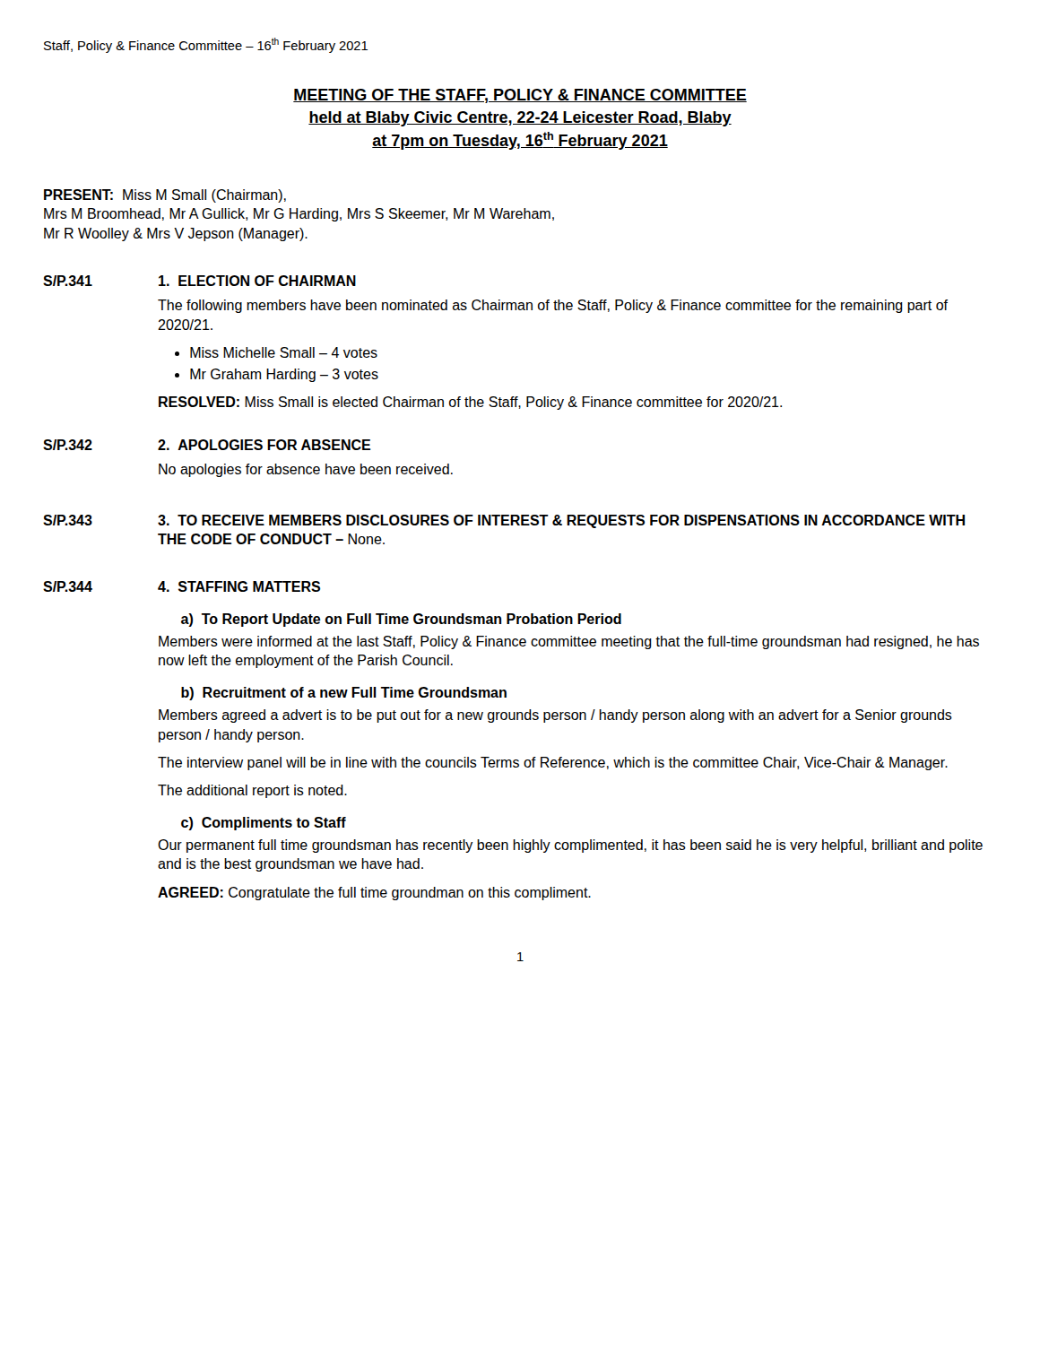Staff, Policy & Finance Committee – 16th February 2021
MEETING OF THE STAFF, POLICY & FINANCE COMMITTEE held at Blaby Civic Centre, 22-24 Leicester Road, Blaby at 7pm on Tuesday, 16th February 2021
PRESENT: Miss M Small (Chairman),
Mrs M Broomhead, Mr A Gullick, Mr G Harding, Mrs S Skeemer, Mr M Wareham,
Mr R Woolley & Mrs V Jepson (Manager).
S/P.341
1. ELECTION OF CHAIRMAN
The following members have been nominated as Chairman of the Staff, Policy & Finance committee for the remaining part of 2020/21.
Miss Michelle Small – 4 votes
Mr Graham Harding – 3 votes
RESOLVED: Miss Small is elected Chairman of the Staff, Policy & Finance committee for 2020/21.
S/P.342
2. APOLOGIES FOR ABSENCE
No apologies for absence have been received.
S/P.343
3. TO RECEIVE MEMBERS DISCLOSURES OF INTEREST & REQUESTS FOR DISPENSATIONS IN ACCORDANCE WITH THE CODE OF CONDUCT – None.
S/P.344
4. STAFFING MATTERS
a) To Report Update on Full Time Groundsman Probation Period
Members were informed at the last Staff, Policy & Finance committee meeting that the full-time groundsman had resigned, he has now left the employment of the Parish Council.
b) Recruitment of a new Full Time Groundsman
Members agreed a advert is to be put out for a new grounds person / handy person along with an advert for a Senior grounds person / handy person.
The interview panel will be in line with the councils Terms of Reference, which is the committee Chair, Vice-Chair & Manager.
The additional report is noted.
c) Compliments to Staff
Our permanent full time groundsman has recently been highly complimented, it has been said he is very helpful, brilliant and polite and is the best groundsman we have had.
AGREED: Congratulate the full time groundman on this compliment.
1